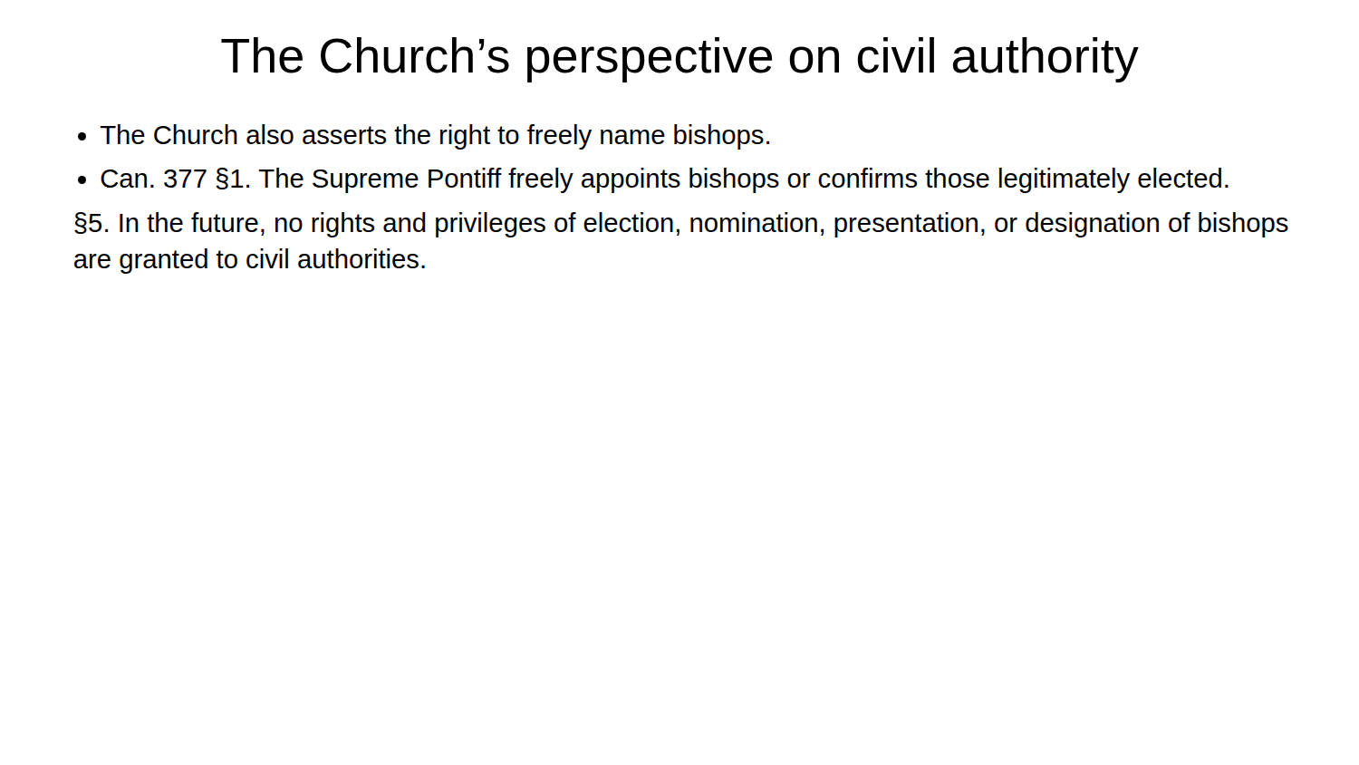The Church’s perspective on civil authority
The Church also asserts the right to freely name bishops.
Can. 377 §1. The Supreme Pontiff freely appoints bishops or confirms those legitimately elected.
§5. In the future, no rights and privileges of election, nomination, presentation, or designation of bishops are granted to civil authorities.